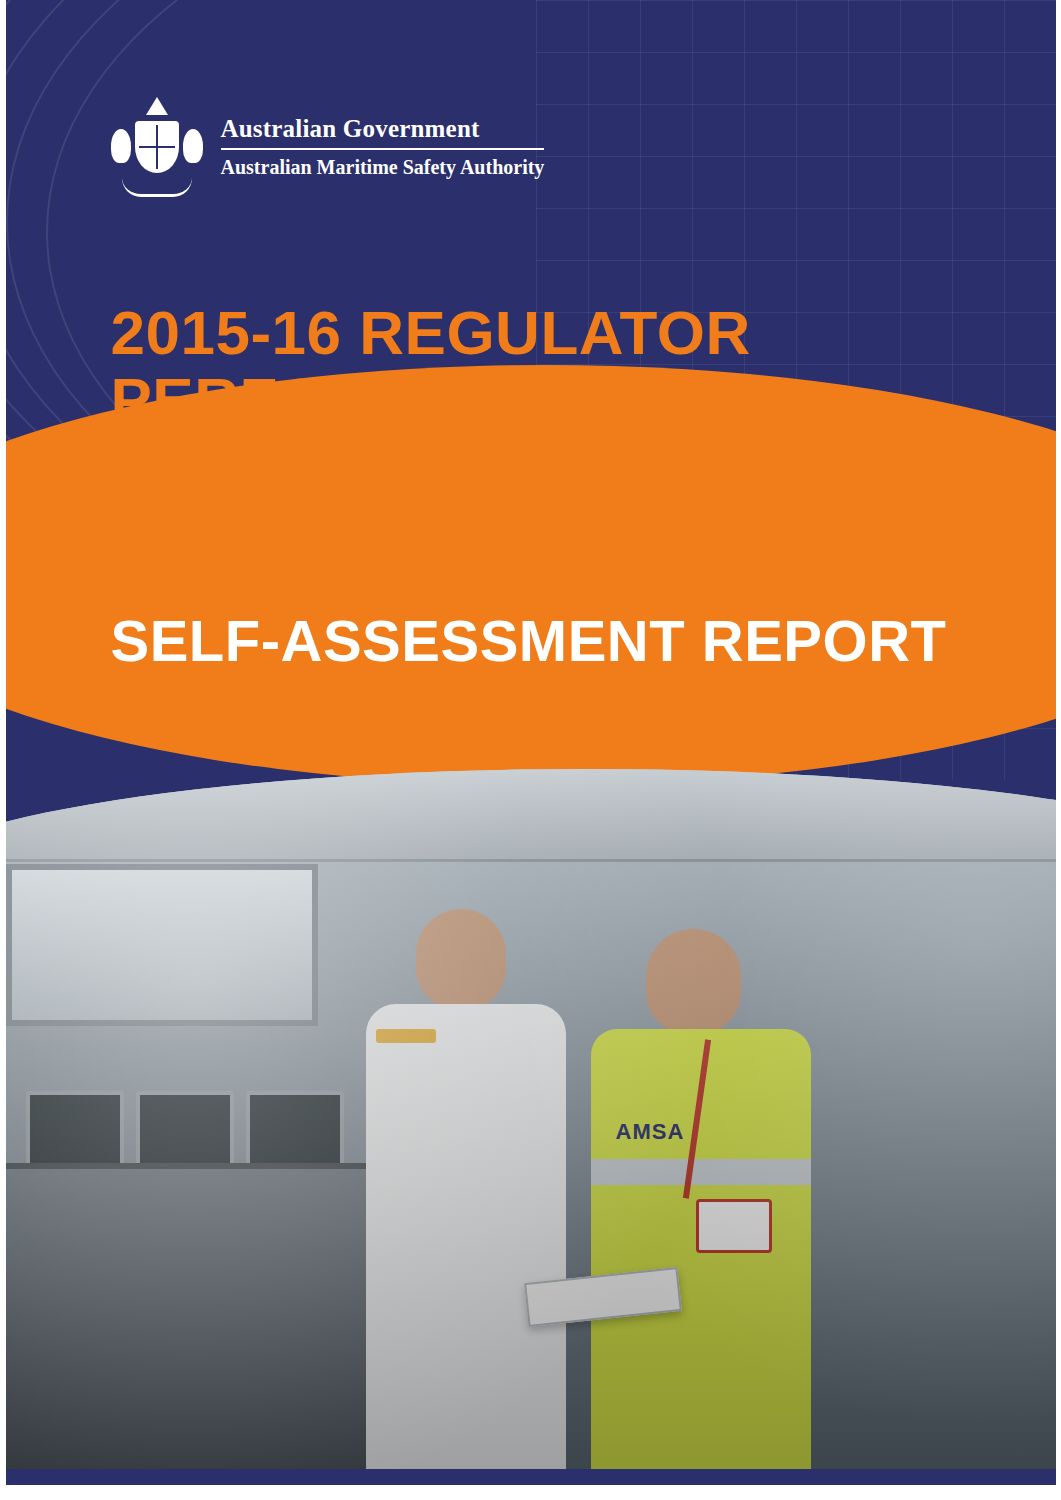Australian Government
Australian Maritime Safety Authority
2015-16 Regulator
Performance Framework
Self-Assessment Report
AMSA
Cover image